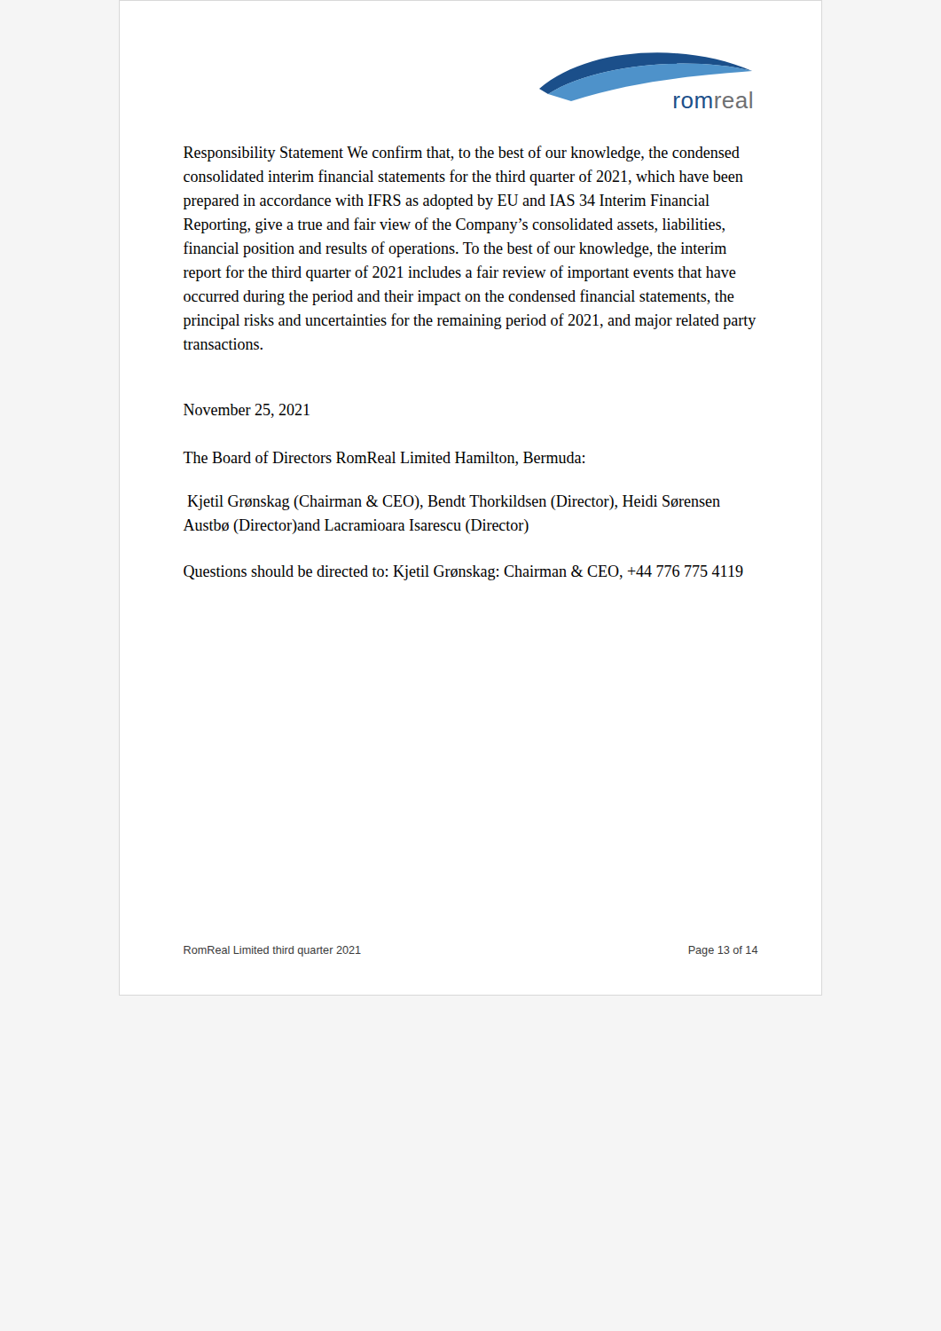romreal
Responsibility Statement We confirm that, to the best of our knowledge, the condensed consolidated interim financial statements for the third quarter of 2021, which have been prepared in accordance with IFRS as adopted by EU and IAS 34 Interim Financial Reporting, give a true and fair view of the Company’s consolidated assets, liabilities, financial position and results of operations. To the best of our knowledge, the interim report for the third quarter of 2021 includes a fair review of important events that have occurred during the period and their impact on the condensed financial statements, the principal risks and uncertainties for the remaining period of 2021, and major related party transactions.
November 25, 2021
The Board of Directors RomReal Limited Hamilton, Bermuda:
Kjetil Grønskag (Chairman & CEO), Bendt Thorkildsen (Director), Heidi Sørensen Austbø (Director)and Lacramioara Isarescu (Director)
Questions should be directed to: Kjetil Grønskag: Chairman & CEO, +44 776 775 4119
RomReal Limited third quarter 2021 Page 13 of 14